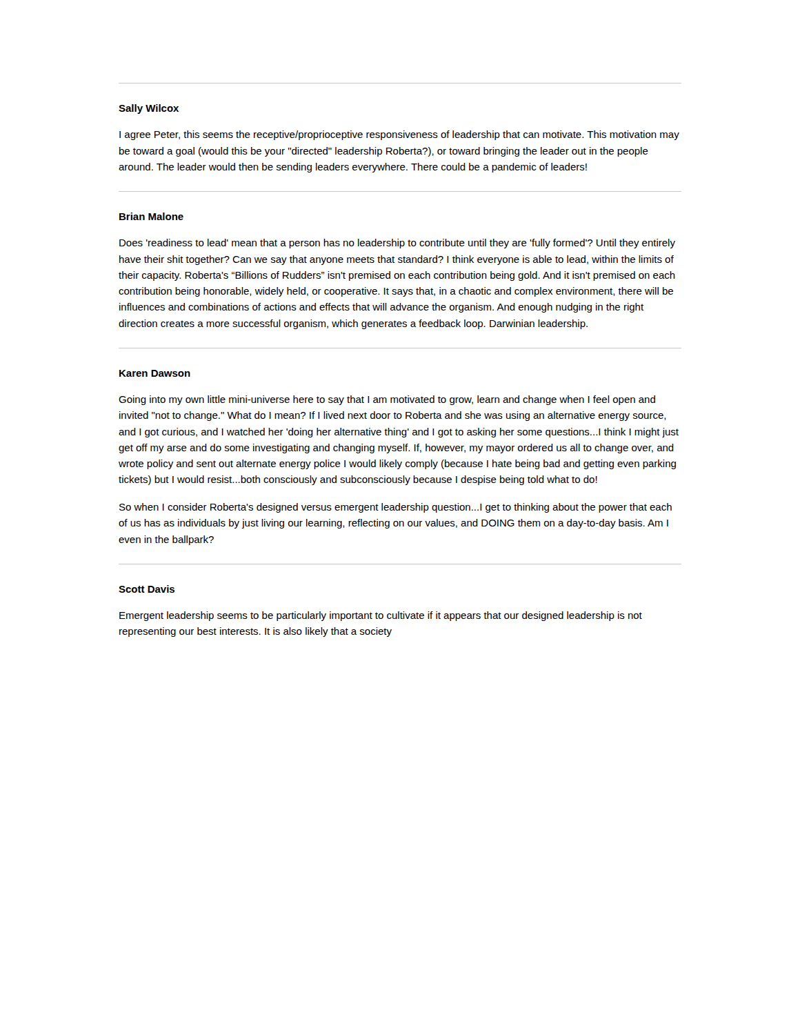Sally Wilcox
I agree Peter, this seems the receptive/proprioceptive responsiveness of leadership that can motivate. This motivation may be toward a goal (would this be your "directed" leadership Roberta?), or toward bringing the leader out in the people around. The leader would then be sending leaders everywhere. There could be a pandemic of leaders!
Brian Malone
Does 'readiness to lead' mean that a person has no leadership to contribute until they are 'fully formed'? Until they entirely have their shit together? Can we say that anyone meets that standard? I think everyone is able to lead, within the limits of their capacity. Roberta's “Billions of Rudders” isn't premised on each contribution being gold. And it isn't premised on each contribution being honorable, widely held, or cooperative. It says that, in a chaotic and complex environment, there will be influences and combinations of actions and effects that will advance the organism. And enough nudging in the right direction creates a more successful organism, which generates a feedback loop. Darwinian leadership.
Karen Dawson
Going into my own little mini-universe here to say that I am motivated to grow, learn and change when I feel open and invited "not to change." What do I mean? If I lived next door to Roberta and she was using an alternative energy source, and I got curious, and I watched her 'doing her alternative thing' and I got to asking her some questions...I think I might just get off my arse and do some investigating and changing myself. If, however, my mayor ordered us all to change over, and wrote policy and sent out alternate energy police I would likely comply (because I hate being bad and getting even parking tickets) but I would resist...both consciously and subconsciously because I despise being told what to do!
So when I consider Roberta's designed versus emergent leadership question...I get to thinking about the power that each of us has as individuals by just living our learning, reflecting on our values, and DOING them on a day-to-day basis. Am I even in the ballpark?
Scott Davis
Emergent leadership seems to be particularly important to cultivate if it appears that our designed leadership is not representing our best interests. It is also likely that a society